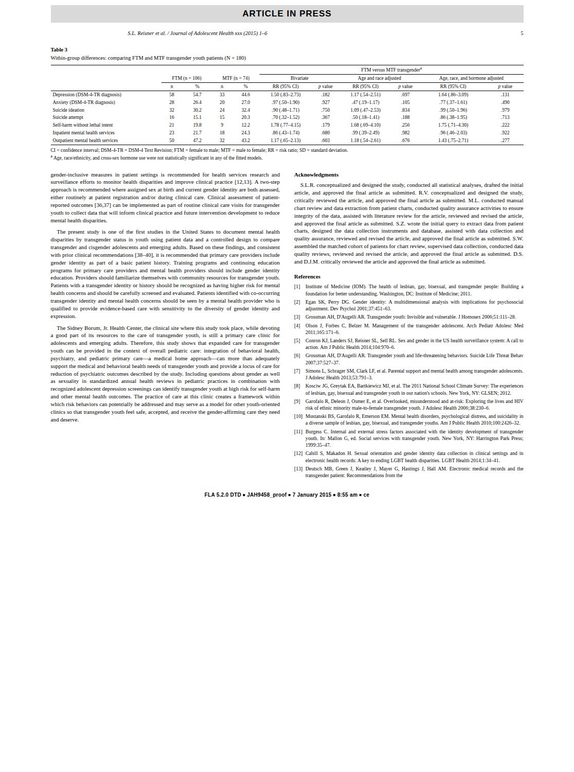ARTICLE IN PRESS
S.L. Reisner et al. / Journal of Adolescent Health xxx (2015) 1–6 5
Table 3
Within-group differences: comparing FTM and MTF transgender youth patients (N = 180)
| | FTM (n = 106) | MTF (n = 74) | FTM versus MTF transgender a |
| --- | --- | --- | --- |
| Bivariate | Age and race adjusted | Age, race, and hormone adjusted |
| n | % | n | % | RR (95% CI) | p value | RR (95% CI) | p value | RR (95% CI) | p value |
| Depression (DSM-4-TR diagnosis) | 58 | 54.7 | 33 | 44.6 | 1.50 (.83–2.73) | .182 | 1.17 (.54–2.51) | .697 | 1.64 (.86–3.09) | .131 |
| Anxiety (DSM-4-TR diagnosis) | 28 | 26.4 | 20 | 27.0 | .97 (.50–1.90) | .927 | .47 (.19–1.17) | .105 | .77 (.37–1.61) | .490 |
| Suicide ideation | 32 | 30.2 | 24 | 32.4 | .90 (.48–1.71) | .750 | 1.09 (.47–2.53) | .834 | .99 (.50–1.96) | .979 |
| Suicide attempt | 16 | 15.1 | 15 | 20.3 | .70 (.32–1.52) | .367 | .50 (.18–1.41) | .188 | .86 (.38–1.95) | .713 |
| Self-harm without lethal intent | 21 | 19.8 | 9 | 12.2 | 1.78 (.77–4.15) | .179 | 1.68 (.69–4.10) | .256 | 1.75 (.71–4.30) | .222 |
| Inpatient mental health services | 23 | 21.7 | 18 | 24.3 | .86 (.43–1.74) | .680 | .99 (.39–2.49) | .982 | .96 (.46–2.03) | .922 |
| Outpatient mental health services | 50 | 47.2 | 32 | 43.2 | 1.17 (.65–2.13) | .603 | 1.18 (.54–2.61) | .676 | 1.43 (.75–2.71) | .277 |
CI = confidence interval; DSM-4-TR = DSM-4 Text Revision; FTM = female to male; MTF = male to female; RR = risk ratio; SD = standard deviation.
a Age, race/ethnicity, and cross-sex hormone use were not statistically significant in any of the fitted models.
gender-inclusive measures in patient settings is recommended for health services research and surveillance efforts to monitor health disparities and improve clinical practice [12,13]. A two-step approach is recommended where assigned sex at birth and current gender identity are both assessed, either routinely at patient registration and/or during clinical care. Clinical assessment of patient-reported outcomes [36,37] can be implemented as part of routine clinical care visits for transgender youth to collect data that will inform clinical practice and future intervention development to reduce mental health disparities.
The present study is one of the first studies in the United States to document mental health disparities by transgender status in youth using patient data and a controlled design to compare transgender and cisgender adolescents and emerging adults. Based on these findings, and consistent with prior clinical recommendations [38–40], it is recommended that primary care providers include gender identity as part of a basic patient history. Training programs and continuing education programs for primary care providers and mental health providers should include gender identity education. Providers should familiarize themselves with community resources for transgender youth. Patients with a transgender identity or history should be recognized as having higher risk for mental health concerns and should be carefully screened and evaluated. Patients identified with co-occurring transgender identity and mental health concerns should be seen by a mental health provider who is qualified to provide evidence-based care with sensitivity to the diversity of gender identity and expression.
The Sidney Borum, Jr. Health Center, the clinical site where this study took place, while devoting a good part of its resources to the care of transgender youth, is still a primary care clinic for adolescents and emerging adults. Therefore, this study shows that expanded care for transgender youth can be provided in the context of overall pediatric care: integration of behavioral health, psychiatry, and pediatric primary care—a medical home approach—can more than adequately support the medical and behavioral health needs of transgender youth and provide a locus of care for reduction of psychiatric outcomes described by the study. Including questions about gender as well as sexuality in standardized annual health reviews in pediatric practices in combination with recognized adolescent depression screenings can identify transgender youth at high risk for self-harm and other mental health outcomes. The practice of care at this clinic creates a framework within which risk behaviors can potentially be addressed and may serve as a model for other youth-oriented clinics so that transgender youth feel safe, accepted, and receive the gender-affirming care they need and deserve.
Acknowledgments
S.L.R. conceptualized and designed the study, conducted all statistical analyses, drafted the initial article, and approved the final article as submitted. R.V. conceptualized and designed the study, critically reviewed the article, and approved the final article as submitted. M.L. conducted manual chart review and data extraction from patient charts, conducted quality assurance activities to ensure integrity of the data, assisted with literature review for the article, reviewed and revised the article, and approved the final article as submitted. S.Z. wrote the initial query to extract data from patient charts, designed the data collection instruments and database, assisted with data collection and quality assurance, reviewed and revised the article, and approved the final article as submitted. S.W. assembled the matched cohort of patients for chart review, supervised data collection, conducted data quality reviews, reviewed and revised the article, and approved the final article as submitted. D.S. and D.J.M. critically reviewed the article and approved the final article as submitted.
References
[1] Institute of Medicine (IOM). The health of lesbian, gay, bisexual, and transgender people: Building a foundation for better understanding. Washington, DC: Institute of Medicine; 2011.
[2] Egan SK, Perry DG. Gender identity: A multidimensional analysis with implications for psychosocial adjustment. Dev Psychol 2001;37:451–63.
[3] Grossman AH, D'Augelli AR. Transgender youth: Invisible and vulnerable. J Homosex 2006;51:111–28.
[4] Olson J, Forbes C, Belzer M. Management of the transgender adolescent. Arch Pediatr Adolesc Med 2011;165:171–6.
[5] Conron KJ, Landers SJ, Reisner SL, Sell RL. Sex and gender in the US health surveillance system: A call to action. Am J Public Health 2014;104:970–6.
[6] Grossman AH, D'Augelli AR. Transgender youth and life-threatening behaviors. Suicide Life Threat Behav 2007;37:527–37.
[7] Simons L, Schrager SM, Clark LF, et al. Parental support and mental health among transgender adolescents. J Adolesc Health 2013;53:791–3.
[8] Kosciw JG, Greytak EA, Bartkiewicz MJ, et al. The 2011 National School Climate Survey: The experiences of lesbian, gay, bisexual and transgender youth in our nation's schools. New York, NY: GLSEN; 2012.
[9] Garofalo R, Deleon J, Osmer E, et al. Overlooked, misunderstood and at-risk: Exploring the lives and HIV risk of ethnic minority male-to-female transgender youth. J Adolesc Health 2006;38:230–6.
[10] Mustanski BS, Garofalo R, Emerson EM. Mental health disorders, psychological distress, and suicidality in a diverse sample of lesbian, gay, bisexual, and transgender youths. Am J Public Health 2010;100:2426–32.
[11] Burgess C. Internal and external stress factors associated with the identity development of transgender youth. In: Mallon G, ed. Social services with transgender youth. New York, NY: Harrington Park Press; 1999:35–47.
[12] Cahill S, Makadon H. Sexual orientation and gender identity data collection in clinical settings and in electronic health records: A key to ending LGBT health disparities. LGBT Health 2014;1:34–41.
[13] Deutsch MB, Green J, Keatley J, Mayer G, Hastings J, Hall AM. Electronic medical records and the transgender patient: Recommendations from the
FLA 5.2.0 DTD ■ JAH9458_proof ■ 7 January 2015 ■ 8:55 am ■ ce